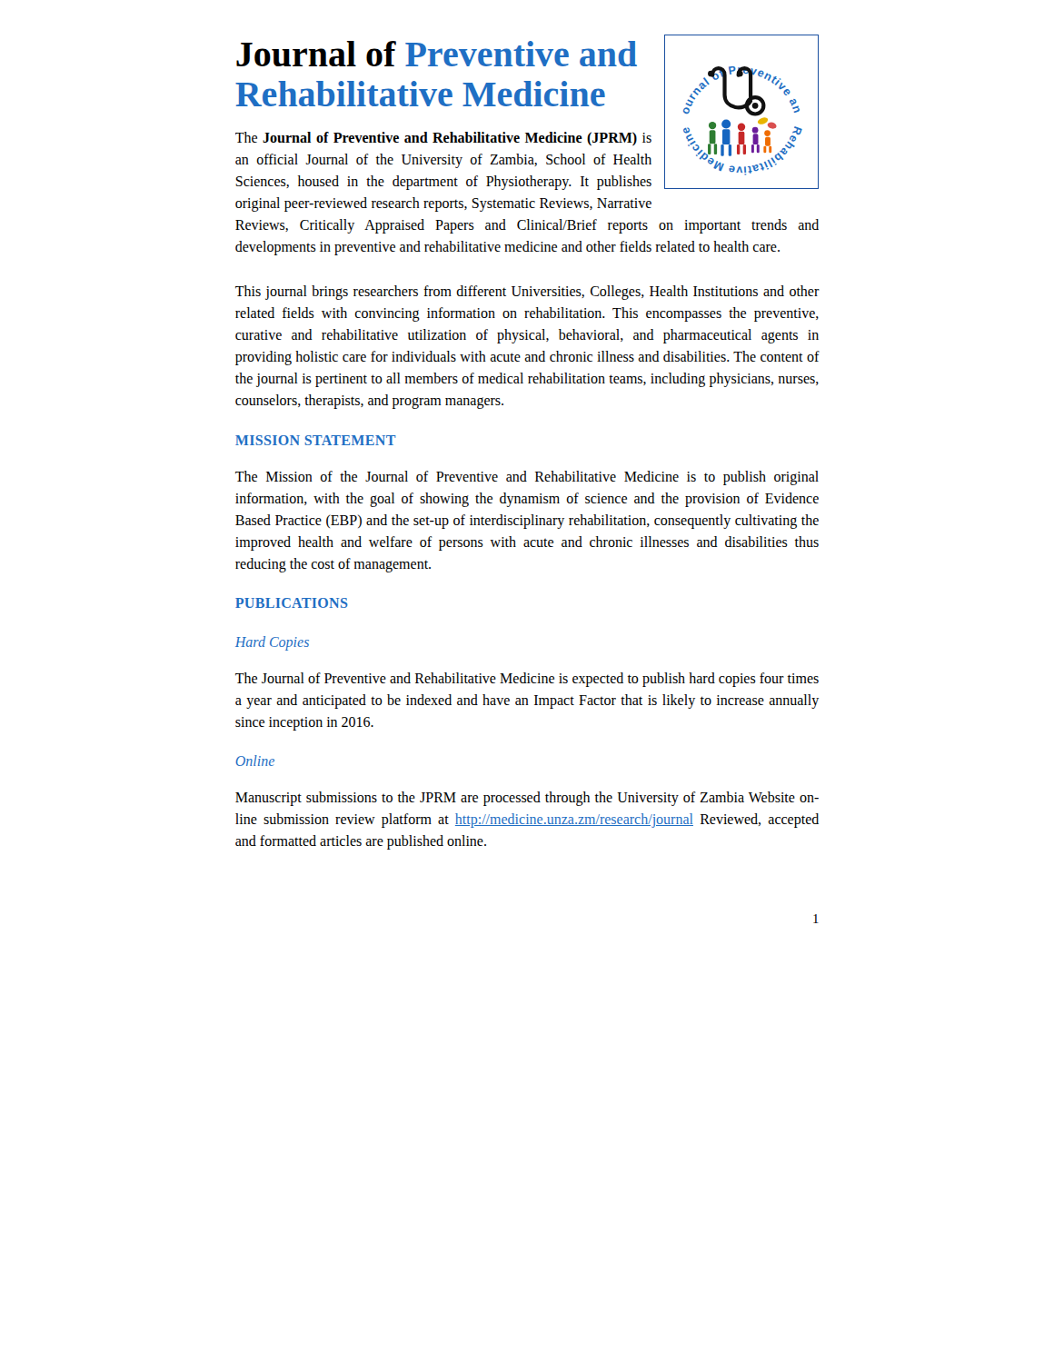Journal of Preventive and Rehabilitative Medicine
Journal of Preventive and Rehabilitative Medicine
The Journal of Preventive and Rehabilitative Medicine (JPRM) is an official Journal of the University of Zambia, School of Health Sciences, housed in the department of Physiotherapy. It publishes original peer-reviewed research reports, Systematic Reviews, Narrative Reviews, Critically Appraised Papers and Clinical/Brief reports on important trends and developments in preventive and rehabilitative medicine and other fields related to health care.
This journal brings researchers from different Universities, Colleges, Health Institutions and other related fields with convincing information on rehabilitation. This encompasses the preventive, curative and rehabilitative utilization of physical, behavioral, and pharmaceutical agents in providing holistic care for individuals with acute and chronic illness and disabilities. The content of the journal is pertinent to all members of medical rehabilitation teams, including physicians, nurses, counselors, therapists, and program managers.
MISSION STATEMENT
The Mission of the Journal of Preventive and Rehabilitative Medicine is to publish original information, with the goal of showing the dynamism of science and the provision of Evidence Based Practice (EBP) and the set-up of interdisciplinary rehabilitation, consequently cultivating the improved health and welfare of persons with acute and chronic illnesses and disabilities thus reducing the cost of management.
PUBLICATIONS
Hard Copies
The Journal of Preventive and Rehabilitative Medicine is expected to publish hard copies four times a year and anticipated to be indexed and have an Impact Factor that is likely to increase annually since inception in 2016.
Online
Manuscript submissions to the JPRM are processed through the University of Zambia Website on-line submission review platform at http://medicine.unza.zm/research/journal Reviewed, accepted and formatted articles are published online.
1